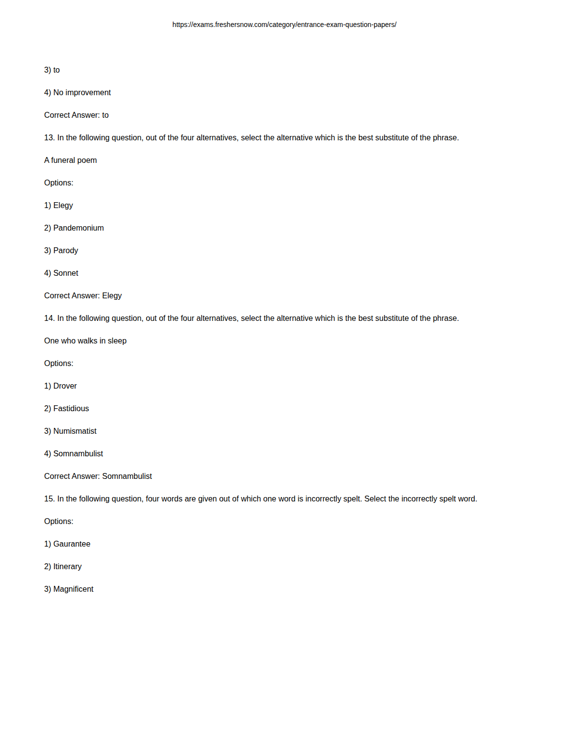https://exams.freshersnow.com/category/entrance-exam-question-papers/
3) to
4) No improvement
Correct Answer: to
13. In the following question, out of the four alternatives, select the alternative which is the best substitute of the phrase.
A funeral poem
Options:
1) Elegy
2) Pandemonium
3) Parody
4) Sonnet
Correct Answer: Elegy
14. In the following question, out of the four alternatives, select the alternative which is the best substitute of the phrase.
One who walks in sleep
Options:
1) Drover
2) Fastidious
3) Numismatist
4) Somnambulist
Correct Answer: Somnambulist
15. In the following question, four words are given out of which one word is incorrectly spelt. Select the incorrectly spelt word.
Options:
1) Gaurantee
2) Itinerary
3) Magnificent